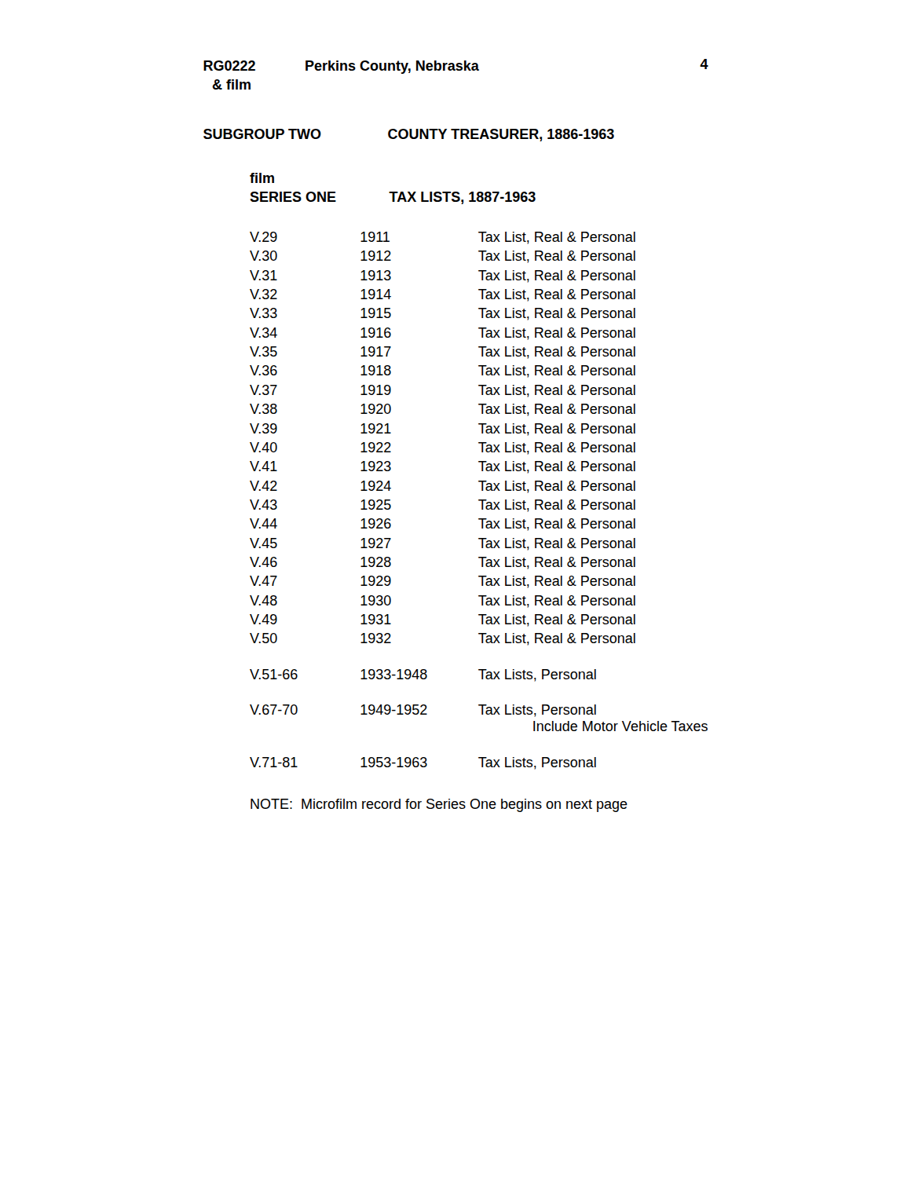RG0222 Perkins County, Nebraska
& film
4
SUBGROUP TWOCOUNTY TREASURER, 1886-1963
film
SERIES ONETAX LISTS, 1887-1963
| V.29 | 1911 | Tax List, Real & Personal |
| V.30 | 1912 | Tax List, Real & Personal |
| V.31 | 1913 | Tax List, Real & Personal |
| V.32 | 1914 | Tax List, Real & Personal |
| V.33 | 1915 | Tax List, Real & Personal |
| V.34 | 1916 | Tax List, Real & Personal |
| V.35 | 1917 | Tax List, Real & Personal |
| V.36 | 1918 | Tax List, Real & Personal |
| V.37 | 1919 | Tax List, Real & Personal |
| V.38 | 1920 | Tax List, Real & Personal |
| V.39 | 1921 | Tax List, Real & Personal |
| V.40 | 1922 | Tax List, Real & Personal |
| V.41 | 1923 | Tax List, Real & Personal |
| V.42 | 1924 | Tax List, Real & Personal |
| V.43 | 1925 | Tax List, Real & Personal |
| V.44 | 1926 | Tax List, Real & Personal |
| V.45 | 1927 | Tax List, Real & Personal |
| V.46 | 1928 | Tax List, Real & Personal |
| V.47 | 1929 | Tax List, Real & Personal |
| V.48 | 1930 | Tax List, Real & Personal |
| V.49 | 1931 | Tax List, Real & Personal |
| V.50 | 1932 | Tax List, Real & Personal |
| V.51-66 | 1933-1948 | Tax Lists, Personal |
| V.67-70 | 1949-1952 | Tax Lists, Personal Include Motor Vehicle Taxes |
| V.71-81 | 1953-1963 | Tax Lists, Personal |
NOTE: Microfilm record for Series One begins on next page